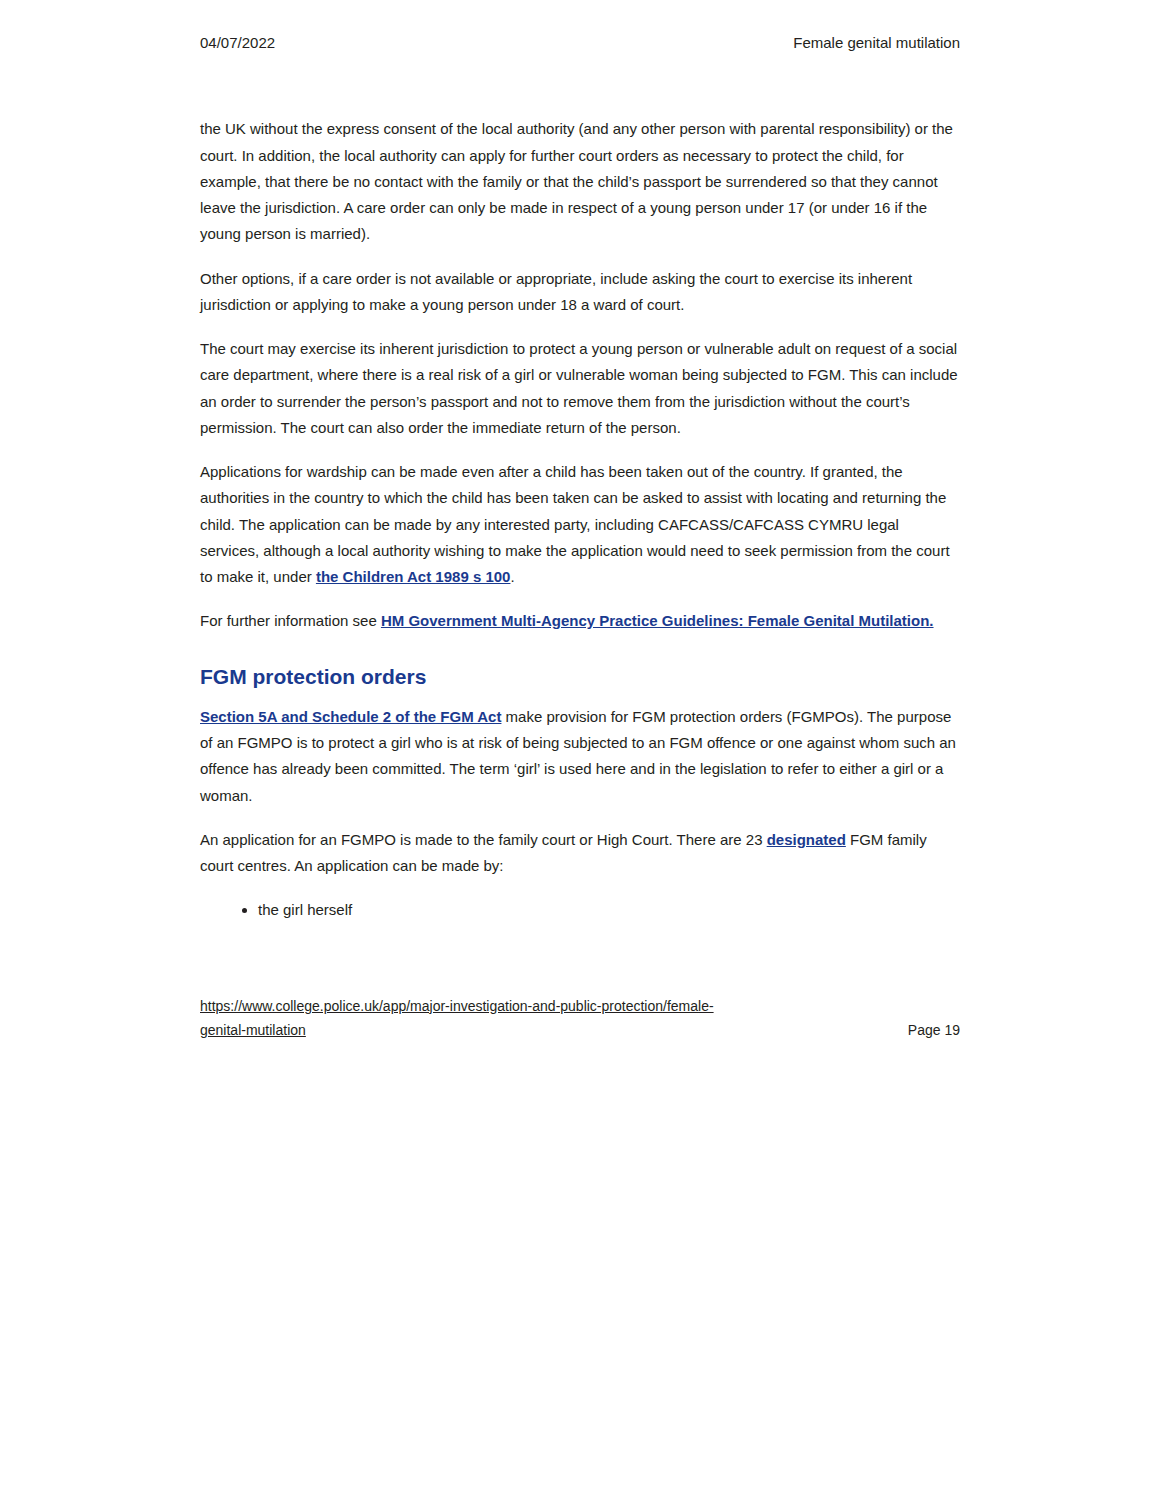04/07/2022 Female genital mutilation
the UK without the express consent of the local authority (and any other person with parental responsibility) or the court. In addition, the local authority can apply for further court orders as necessary to protect the child, for example, that there be no contact with the family or that the child’s passport be surrendered so that they cannot leave the jurisdiction. A care order can only be made in respect of a young person under 17 (or under 16 if the young person is married).
Other options, if a care order is not available or appropriate, include asking the court to exercise its inherent jurisdiction or applying to make a young person under 18 a ward of court.
The court may exercise its inherent jurisdiction to protect a young person or vulnerable adult on request of a social care department, where there is a real risk of a girl or vulnerable woman being subjected to FGM. This can include an order to surrender the person’s passport and not to remove them from the jurisdiction without the court’s permission. The court can also order the immediate return of the person.
Applications for wardship can be made even after a child has been taken out of the country. If granted, the authorities in the country to which the child has been taken can be asked to assist with locating and returning the child. The application can be made by any interested party, including CAFCASS/CAFCASS CYMRU legal services, although a local authority wishing to make the application would need to seek permission from the court to make it, under the Children Act 1989 s 100.
For further information see HM Government Multi-Agency Practice Guidelines: Female Genital Mutilation.
FGM protection orders
Section 5A and Schedule 2 of the FGM Act make provision for FGM protection orders (FGMPOs). The purpose of an FGMPO is to protect a girl who is at risk of being subjected to an FGM offence or one against whom such an offence has already been committed. The term ‘girl’ is used here and in the legislation to refer to either a girl or a woman.
An application for an FGMPO is made to the family court or High Court. There are 23 designated FGM family court centres. An application can be made by:
the girl herself
https://www.college.police.uk/app/major-investigation-and-public-protection/female-genital-mutilation Page 19